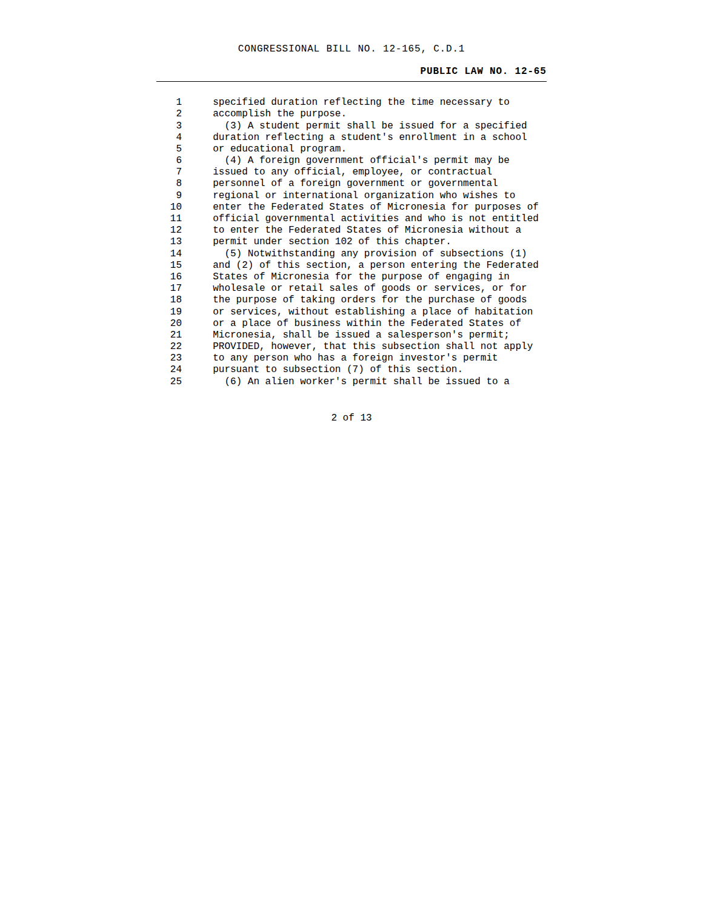CONGRESSIONAL BILL NO. 12-165, C.D.1
PUBLIC LAW NO. 12-65
| 1 | specified duration reflecting the time necessary to |
| 2 | accomplish the purpose. |
| 3 | (3) A student permit shall be issued for a specified |
| 4 | duration reflecting a student's enrollment in a school |
| 5 | or educational program. |
| 6 | (4) A foreign government official's permit may be |
| 7 | issued to any official, employee, or contractual |
| 8 | personnel of a foreign government or governmental |
| 9 | regional or international organization who wishes to |
| 10 | enter the Federated States of Micronesia for purposes of |
| 11 | official governmental activities and who is not entitled |
| 12 | to enter the Federated States of Micronesia without a |
| 13 | permit under section 102 of this chapter. |
| 14 | (5) Notwithstanding any provision of subsections (1) |
| 15 | and (2) of this section, a person entering the Federated |
| 16 | States of Micronesia for the purpose of engaging in |
| 17 | wholesale or retail sales of goods or services, or for |
| 18 | the purpose of taking orders for the purchase of goods |
| 19 | or services, without establishing a place of habitation |
| 20 | or a place of business within the Federated States of |
| 21 | Micronesia, shall be issued a salesperson's permit; |
| 22 | PROVIDED, however, that this subsection shall not apply |
| 23 | to any person who has a foreign investor's permit |
| 24 | pursuant to subsection (7) of this section. |
| 25 | (6) An alien worker's permit shall be issued to a |
2 of 13